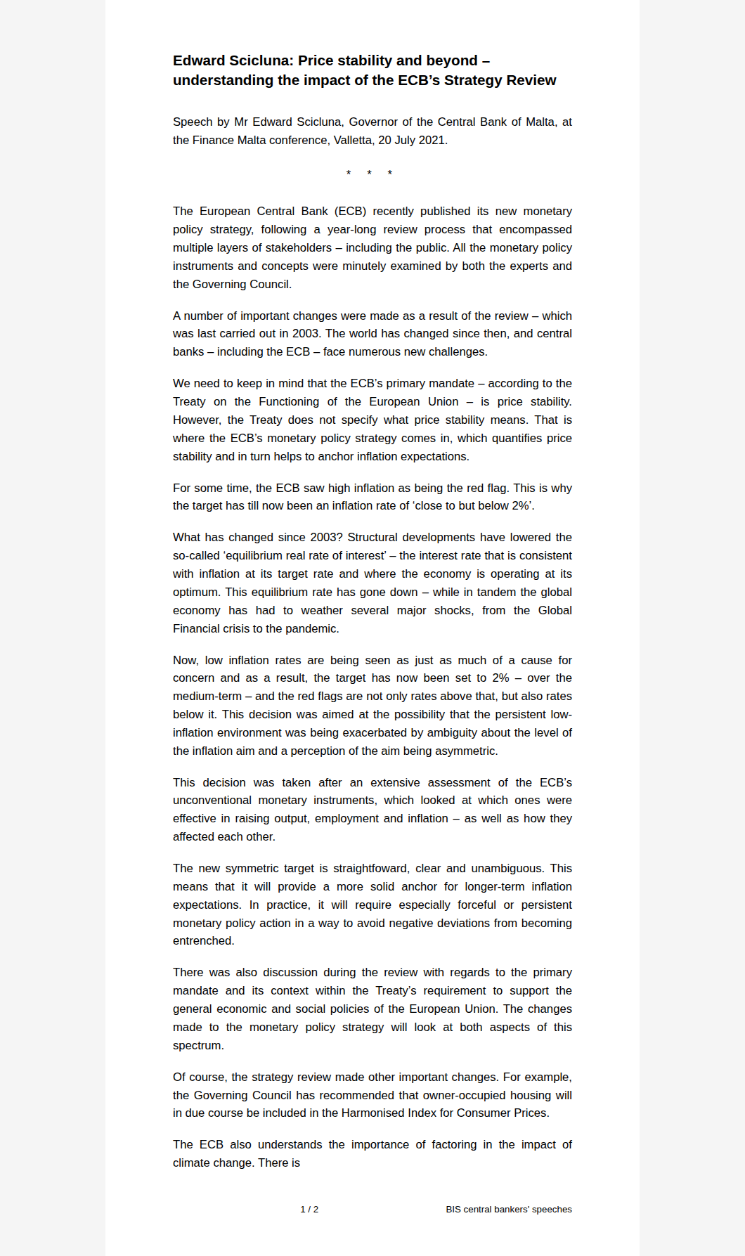Edward Scicluna: Price stability and beyond – understanding the impact of the ECB’s Strategy Review
Speech by Mr Edward Scicluna, Governor of the Central Bank of Malta, at the Finance Malta conference, Valletta, 20 July 2021.
* * *
The European Central Bank (ECB) recently published its new monetary policy strategy, following a year-long review process that encompassed multiple layers of stakeholders – including the public. All the monetary policy instruments and concepts were minutely examined by both the experts and the Governing Council.
A number of important changes were made as a result of the review – which was last carried out in 2003. The world has changed since then, and central banks – including the ECB – face numerous new challenges.
We need to keep in mind that the ECB’s primary mandate – according to the Treaty on the Functioning of the European Union – is price stability. However, the Treaty does not specify what price stability means. That is where the ECB’s monetary policy strategy comes in, which quantifies price stability and in turn helps to anchor inflation expectations.
For some time, the ECB saw high inflation as being the red flag. This is why the target has till now been an inflation rate of ‘close to but below 2%’.
What has changed since 2003? Structural developments have lowered the so-called ‘equilibrium real rate of interest’ – the interest rate that is consistent with inflation at its target rate and where the economy is operating at its optimum. This equilibrium rate has gone down – while in tandem the global economy has had to weather several major shocks, from the Global Financial crisis to the pandemic.
Now, low inflation rates are being seen as just as much of a cause for concern and as a result, the target has now been set to 2% – over the medium-term – and the red flags are not only rates above that, but also rates below it. This decision was aimed at the possibility that the persistent low-inflation environment was being exacerbated by ambiguity about the level of the inflation aim and a perception of the aim being asymmetric.
This decision was taken after an extensive assessment of the ECB’s unconventional monetary instruments, which looked at which ones were effective in raising output, employment and inflation – as well as how they affected each other.
The new symmetric target is straightfoward, clear and unambiguous. This means that it will provide a more solid anchor for longer-term inflation expectations. In practice, it will require especially forceful or persistent monetary policy action in a way to avoid negative deviations from becoming entrenched.
There was also discussion during the review with regards to the primary mandate and its context within the Treaty’s requirement to support the general economic and social policies of the European Union. The changes made to the monetary policy strategy will look at both aspects of this spectrum.
Of course, the strategy review made other important changes. For example, the Governing Council has recommended that owner-occupied housing will in due course be included in the Harmonised Index for Consumer Prices.
The ECB also understands the importance of factoring in the impact of climate change. There is
1 / 2 BIS central bankers' speeches